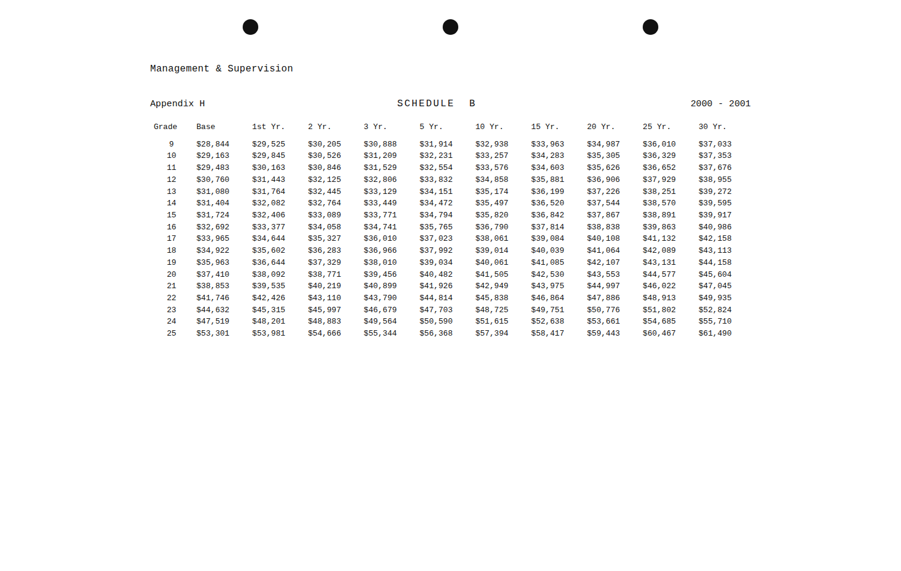Management & Supervision
Appendix H
SCHEDULE B
2000 - 2001
| Grade | Base | 1st Yr. | 2 Yr. | 3 Yr. | 5 Yr. | 10 Yr. | 15 Yr. | 20 Yr. | 25 Yr. | 30 Yr. |
| --- | --- | --- | --- | --- | --- | --- | --- | --- | --- | --- |
| 9 | $28,844 | $29,525 | $30,205 | $30,888 | $31,914 | $32,938 | $33,963 | $34,987 | $36,010 | $37,033 |
| 10 | $29,163 | $29,845 | $30,526 | $31,209 | $32,231 | $33,257 | $34,283 | $35,305 | $36,329 | $37,353 |
| 11 | $29,483 | $30,163 | $30,846 | $31,529 | $32,554 | $33,576 | $34,603 | $35,626 | $36,652 | $37,676 |
| 12 | $30,760 | $31,443 | $32,125 | $32,806 | $33,832 | $34,858 | $35,881 | $36,906 | $37,929 | $38,955 |
| 13 | $31,080 | $31,764 | $32,445 | $33,129 | $34,151 | $35,174 | $36,199 | $37,226 | $38,251 | $39,272 |
| 14 | $31,404 | $32,082 | $32,764 | $33,449 | $34,472 | $35,497 | $36,520 | $37,544 | $38,570 | $39,595 |
| 15 | $31,724 | $32,406 | $33,089 | $33,771 | $34,794 | $35,820 | $36,842 | $37,867 | $38,891 | $39,917 |
| 16 | $32,692 | $33,377 | $34,058 | $34,741 | $35,765 | $36,790 | $37,814 | $38,838 | $39,863 | $40,986 |
| 17 | $33,965 | $34,644 | $35,327 | $36,010 | $37,023 | $38,061 | $39,084 | $40,108 | $41,132 | $42,158 |
| 18 | $34,922 | $35,602 | $36,283 | $36,966 | $37,992 | $39,014 | $40,039 | $41,064 | $42,089 | $43,113 |
| 19 | $35,963 | $36,644 | $37,329 | $38,010 | $39,034 | $40,061 | $41,085 | $42,107 | $43,131 | $44,158 |
| 20 | $37,410 | $38,092 | $38,771 | $39,456 | $40,482 | $41,505 | $42,530 | $43,553 | $44,577 | $45,604 |
| 21 | $38,853 | $39,535 | $40,219 | $40,899 | $41,926 | $42,949 | $43,975 | $44,997 | $46,022 | $47,045 |
| 22 | $41,746 | $42,426 | $43,110 | $43,790 | $44,814 | $45,838 | $46,864 | $47,886 | $48,913 | $49,935 |
| 23 | $44,632 | $45,315 | $45,997 | $46,679 | $47,703 | $48,725 | $49,751 | $50,776 | $51,802 | $52,824 |
| 24 | $47,519 | $48,201 | $48,883 | $49,564 | $50,590 | $51,615 | $52,638 | $53,661 | $54,685 | $55,710 |
| 25 | $53,301 | $53,981 | $54,666 | $55,344 | $56,368 | $57,394 | $58,417 | $59,443 | $60,467 | $61,490 |